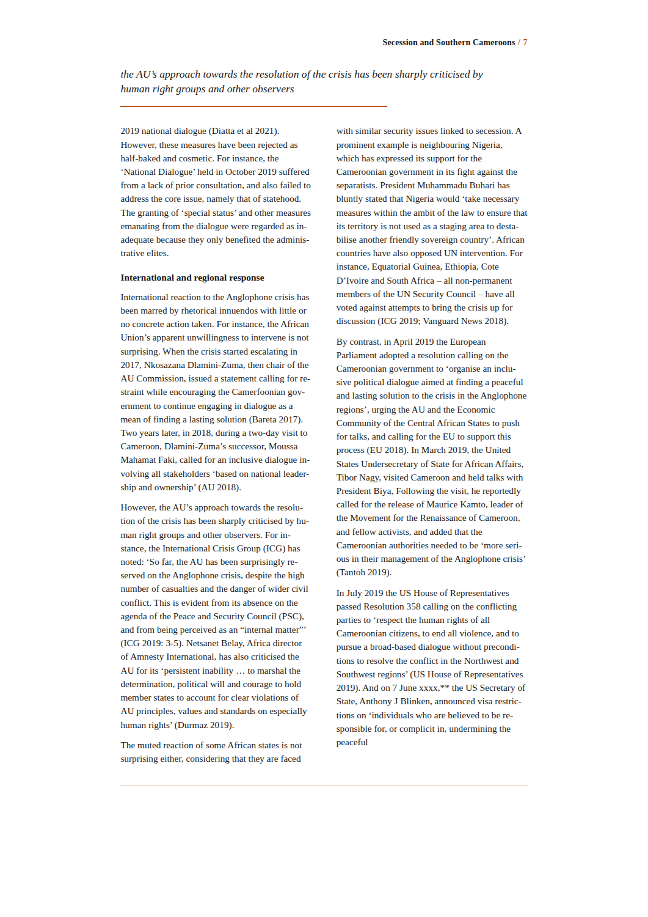Secession and Southern Cameroons / 7
the AU’s approach towards the resolution of the crisis has been sharply criticised by human right groups and other observers
2019 national dialogue (Diatta et al 2021). However, these measures have been rejected as half-baked and cosmetic. For instance, the ‘National Dialogue’ held in October 2019 suffered from a lack of prior consultation, and also failed to address the core issue, namely that of statehood. The granting of ‘special status’ and other measures emanating from the dialogue were regarded as inadequate because they only benefited the administrative elites.
International and regional response
International reaction to the Anglophone crisis has been marred by rhetorical innuendos with little or no concrete action taken. For instance, the African Union’s apparent unwillingness to intervene is not surprising. When the crisis started escalating in 2017, Nkosazana Dlamini-Zuma, then chair of the AU Commission, issued a statement calling for restraint while encouraging the Camerfoonian government to continue engaging in dialogue as a mean of finding a lasting solution (Bareta 2017). Two years later, in 2018, during a two-day visit to Cameroon, Dlamini-Zuma’s successor, Moussa Mahamat Faki, called for an inclusive dialogue involving all stakeholders ‘based on national leadership and ownership’ (AU 2018).
However, the AU’s approach towards the resolution of the crisis has been sharply criticised by human right groups and other observers. For instance, the International Crisis Group (ICG) has noted: ‘So far, the AU has been surprisingly reserved on the Anglophone crisis, despite the high number of casualties and the danger of wider civil conflict. This is evident from its absence on the agenda of the Peace and Security Council (PSC), and from being perceived as an “internal matter”’ (ICG 2019: 3-5). Netsanet Belay, Africa director of Amnesty International, has also criticised the AU for its ‘persistent inability … to marshal the determination, political will and courage to hold member states to account for clear violations of AU principles, values and standards on especially human rights’ (Durmaz 2019).
The muted reaction of some African states is not surprising either, considering that they are faced with similar security issues linked to secession. A prominent example is neighbouring Nigeria, which has expressed its support for the Cameroonian government in its fight against the separatists. President Muhammadu Buhari has bluntly stated that Nigeria would ‘take necessary measures within the ambit of the law to ensure that its territory is not used as a staging area to destabilise another friendly sovereign country’. African countries have also opposed UN intervention. For instance, Equatorial Guinea, Ethiopia, Cote D’Ivoire and South Africa – all non-permanent members of the UN Security Council – have all voted against attempts to bring the crisis up for discussion (ICG 2019; Vanguard News 2018).
By contrast, in April 2019 the European Parliament adopted a resolution calling on the Cameroonian government to ‘organise an inclusive political dialogue aimed at finding a peaceful and lasting solution to the crisis in the Anglophone regions’, urging the AU and the Economic Community of the Central African States to push for talks, and calling for the EU to support this process (EU 2018). In March 2019, the United States Undersecretary of State for African Affairs, Tibor Nagy, visited Cameroon and held talks with President Biya, Following the visit, he reportedly called for the release of Maurice Kamto, leader of the Movement for the Renaissance of Cameroon, and fellow activists, and added that the Cameroonian authorities needed to be ‘more serious in their management of the Anglophone crisis’ (Tantoh 2019).
In July 2019 the US House of Representatives passed Resolution 358 calling on the conflicting parties to ‘respect the human rights of all Cameroonian citizens, to end all violence, and to pursue a broad-based dialogue without preconditions to resolve the conflict in the Northwest and Southwest regions’ (US House of Representatives 2019). And on 7 June xxxx,** the US Secretary of State, Anthony J Blinken, announced visa restrictions on ‘individuals who are believed to be responsible for, or complicit in, undermining the peaceful